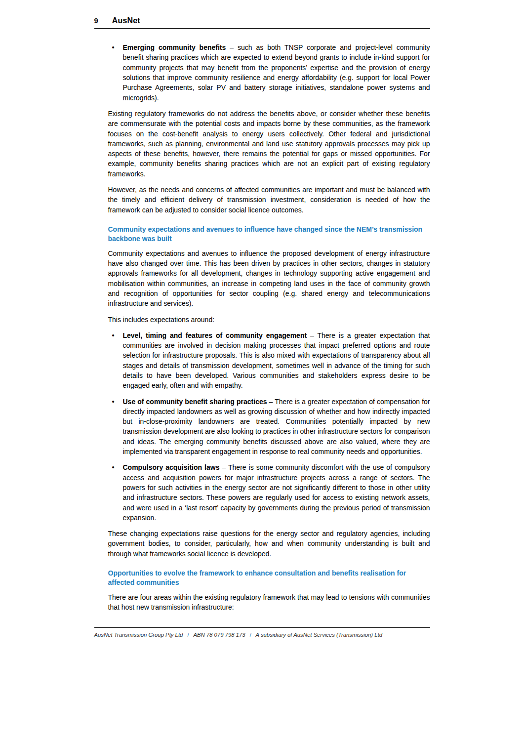9
AusNet
Emerging community benefits – such as both TNSP corporate and project-level community benefit sharing practices which are expected to extend beyond grants to include in-kind support for community projects that may benefit from the proponents’ expertise and the provision of energy solutions that improve community resilience and energy affordability (e.g. support for local Power Purchase Agreements, solar PV and battery storage initiatives, standalone power systems and microgrids).
Existing regulatory frameworks do not address the benefits above, or consider whether these benefits are commensurate with the potential costs and impacts borne by these communities, as the framework focuses on the cost-benefit analysis to energy users collectively. Other federal and jurisdictional frameworks, such as planning, environmental and land use statutory approvals processes may pick up aspects of these benefits, however, there remains the potential for gaps or missed opportunities. For example, community benefits sharing practices which are not an explicit part of existing regulatory frameworks.
However, as the needs and concerns of affected communities are important and must be balanced with the timely and efficient delivery of transmission investment, consideration is needed of how the framework can be adjusted to consider social licence outcomes.
Community expectations and avenues to influence have changed since the NEM’s transmission backbone was built
Community expectations and avenues to influence the proposed development of energy infrastructure have also changed over time. This has been driven by practices in other sectors, changes in statutory approvals frameworks for all development, changes in technology supporting active engagement and mobilisation within communities, an increase in competing land uses in the face of community growth and recognition of opportunities for sector coupling (e.g. shared energy and telecommunications infrastructure and services).
This includes expectations around:
Level, timing and features of community engagement – There is a greater expectation that communities are involved in decision making processes that impact preferred options and route selection for infrastructure proposals. This is also mixed with expectations of transparency about all stages and details of transmission development, sometimes well in advance of the timing for such details to have been developed. Various communities and stakeholders express desire to be engaged early, often and with empathy.
Use of community benefit sharing practices – There is a greater expectation of compensation for directly impacted landowners as well as growing discussion of whether and how indirectly impacted but in-close-proximity landowners are treated. Communities potentially impacted by new transmission development are also looking to practices in other infrastructure sectors for comparison and ideas. The emerging community benefits discussed above are also valued, where they are implemented via transparent engagement in response to real community needs and opportunities.
Compulsory acquisition laws – There is some community discomfort with the use of compulsory access and acquisition powers for major infrastructure projects across a range of sectors. The powers for such activities in the energy sector are not significantly different to those in other utility and infrastructure sectors. These powers are regularly used for access to existing network assets, and were used in a ‘last resort’ capacity by governments during the previous period of transmission expansion.
These changing expectations raise questions for the energy sector and regulatory agencies, including government bodies, to consider, particularly, how and when community understanding is built and through what frameworks social licence is developed.
Opportunities to evolve the framework to enhance consultation and benefits realisation for affected communities
There are four areas within the existing regulatory framework that may lead to tensions with communities that host new transmission infrastructure:
AusNet Transmission Group Pty Ltd / ABN 78 079 798 173 / A subsidiary of AusNet Services (Transmission) Ltd